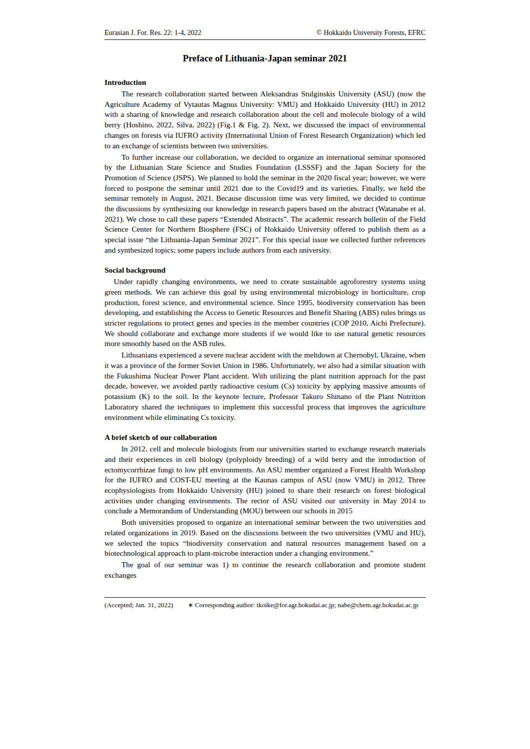Eurasian J. For. Res. 22: 1-4, 2022
© Hokkaido University Forests, EFRC
Preface of Lithuania-Japan seminar 2021
Introduction
The research collaboration started between Aleksandras Stulginskis University (ASU) (now the Agriculture Academy of Vytautas Magnus University: VMU) and Hokkaido University (HU) in 2012 with a sharing of knowledge and research collaboration about the cell and molecule biology of a wild berry (Hoshino, 2022, Silva, 2022) (Fig.1 & Fig. 2). Next, we discussed the impact of environmental changes on forests via IUFRO activity (International Union of Forest Research Organization) which led to an exchange of scientists between two universities.
To further increase our collaboration, we decided to organize an international seminar sponsored by the Lithuanian State Science and Studies Foundation (LSSSF) and the Japan Society for the Promotion of Science (JSPS). We planned to hold the seminar in the 2020 fiscal year; however, we were forced to postpone the seminar until 2021 due to the Covid19 and its varieties. Finally, we held the seminar remotely in August, 2021. Because discussion time was very limited, we decided to continue the discussions by synthesizing our knowledge in research papers based on the abstract (Watanabe et al. 2021). We chose to call these papers “Extended Abstracts”. The academic research bulletin of the Field Science Center for Northern Biosphere (FSC) of Hokkaido University offered to publish them as a special issue “the Lithuania-Japan Seminar 2021”. For this special issue we collected further references and synthesized topics; some papers include authors from each university.
Social background
Under rapidly changing environments, we need to create sustainable agroforestry systems using green methods. We can achieve this goal by using environmental microbiology in horticulture, crop production, forest science, and environmental science. Since 1995, biodiversity conservation has been developing, and establishing the Access to Genetic Resources and Benefit Sharing (ABS) rules brings us stricter regulations to protect genes and species in the member countries (COP 2010, Aichi Prefecture). We should collaborate and exchange more students if we would like to use natural genetic resources more smoothly based on the ASB rules.
Lithuanians experienced a severe nuclear accident with the meltdown at Chernobyl, Ukraine, when it was a province of the former Soviet Union in 1986. Unfortunately, we also had a similar situation with the Fukushima Nuclear Power Plant accident. With utilizing the plant nutrition approach for the past decade, however, we avoided partly radioactive cesium (Cs) toxicity by applying massive amounts of potassium (K) to the soil. In the keynote lecture, Professor Takuro Shinano of the Plant Nutrition Laboratory shared the techniques to implement this successful process that improves the agriculture environment while eliminating Cs toxicity.
A brief sketch of our collaboration
In 2012, cell and molecule biologists from our universities started to exchange research materials and their experiences in cell biology (polyploidy breeding) of a wild berry and the introduction of ectomycorrhizae fungi to low pH environments. An ASU member organized a Forest Health Workshop for the IUFRO and COST-EU meeting at the Kaunas campus of ASU (now VMU) in 2012. Three ecophysiologists from Hokkaido University (HU) joined to share their research on forest biological activities under changing environments. The rector of ASU visited our university in May 2014 to conclude a Memorandum of Understanding (MOU) between our schools in 2015
Both universities proposed to organize an international seminar between the two universities and related organizations in 2019. Based on the discussions between the two universities (VMU and HU), we selected the topics “biodiversity conservation and natural resources management based on a biotechnological approach to plant-microbe interaction under a changing environment.”
The goal of our seminar was 1) to continue the research collaboration and promote student exchanges
(Accepted; Jan. 31, 2022) ∗ Corresponding author: tkoike@for.agr.hokudai.ac.jp; nabe@chem.agr.hokudai.ac.jp